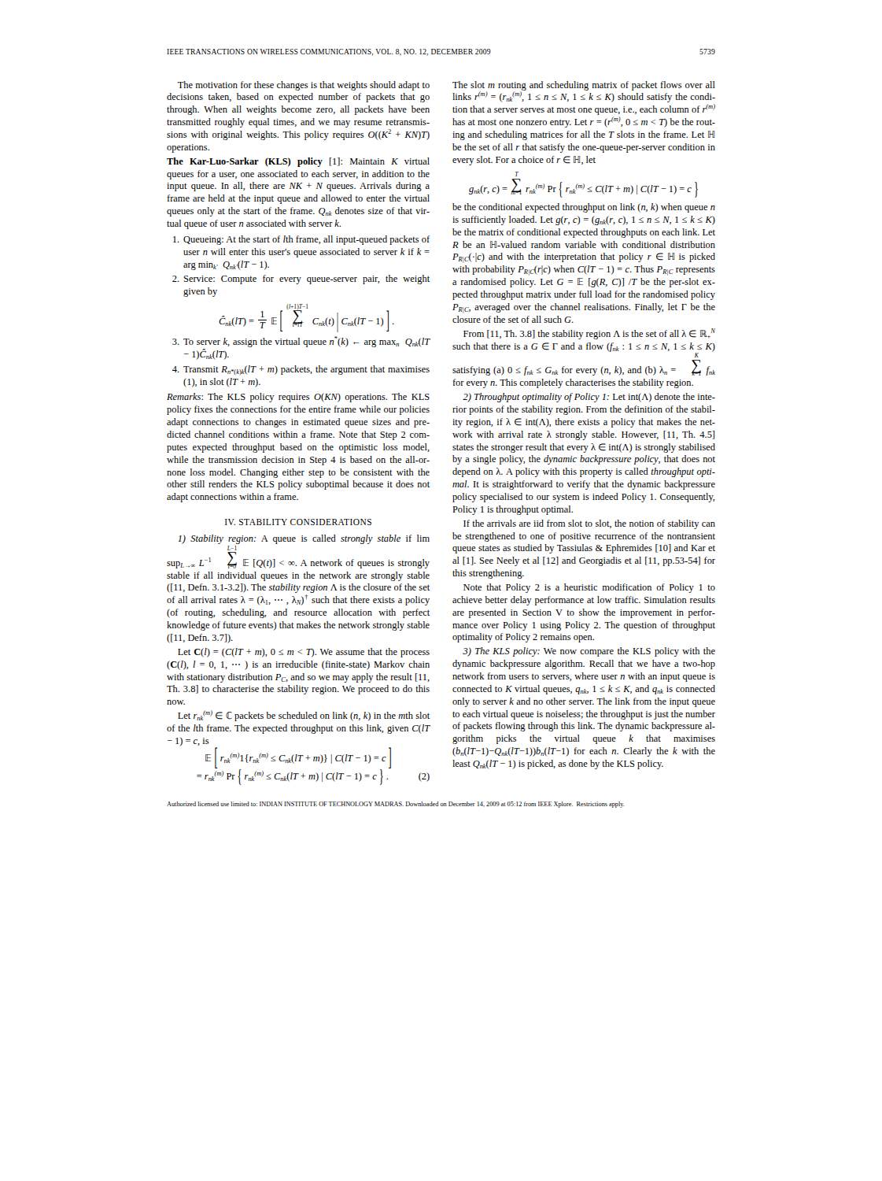IEEE Transactions on Wireless Communications, Vol. 8, No. 12, December 2009
5739
The motivation for these changes is that weights should adapt to decisions taken, based on expected number of packets that go through. When all weights become zero, all packets have been transmitted roughly equal times, and we may resume retransmissions with original weights. This policy requires O((K2 + KN)T) operations.
The Kar-Luo-Sarkar (KLS) policy [1]: Maintain K virtual queues for a user, one associated to each server, in addition to the input queue. In all, there are NK + N queues. Arrivals during a frame are held at the input queue and allowed to enter the virtual queues only at the start of the frame. Qnk denotes size of that virtual queue of user n associated with server k.
Queueing: At the start of lth frame, all input-queued packets of user n will enter this user's queue associated to server k if k = arg mink′ Qnk′(lT − 1).
Service: Compute for every queue-server pair, the weight given by Ĉnk(lT) = 1 T 𝔼 [ (l+1)T−1 ∑ t=lT Cnk(t) | Cnk(lT − 1) ] .
To server k, assign the virtual queue n*(k) ← arg maxn Qnk(lT − 1)Ĉnk(lT).
Transmit Rn*(k)k(lT + m) packets, the argument that maximises (1), in slot (lT + m).
Remarks: The KLS policy requires O(KN) operations. The KLS policy fixes the connections for the entire frame while our policies adapt connections to changes in estimated queue sizes and predicted channel conditions within a frame. Note that Step 2 computes expected throughput based on the optimistic loss model, while the transmission decision in Step 4 is based on the all-or-none loss model. Changing either step to be consistent with the other still renders the KLS policy suboptimal because it does not adapt connections within a frame.
IV. Stability Considerations
1) Stability region: A queue is called strongly stable if lim supL→∞ L−1 L−1∑t=0 𝔼 [Q(t)] < ∞. A network of queues is strongly stable if all individual queues in the network are strongly stable ([11, Defn. 3.1-3.2]). The stability region Λ is the closure of the set of all arrival rates λ = (λ1, ⋯ , λN)† such that there exists a policy (of routing, scheduling, and resource allocation with perfect knowledge of future events) that makes the network strongly stable ([11, Defn. 3.7]).
Let C(l) = (C(lT + m), 0 ≤ m < T). We assume that the process (C(l), l = 0, 1, ⋯ ) is an irreducible (finite-state) Markov chain with stationary distribution PC, and so we may apply the result [11, Th. 3.8] to characterise the stability region. We proceed to do this now.
Let rnk(m) ∈ ℂ packets be scheduled on link (n, k) in the mth slot of the lth frame. The expected throughput on this link, given C(lT − 1) = c, is
𝔼 [ rnk(m) 1{rnk(m) ≤ Cnk(lT + m)} | C(lT − 1) = c ] (2) = rnk(m) Pr { rnk(m) ≤ Cnk(lT + m) | C(lT − 1) = c } .
The slot m routing and scheduling matrix of packet flows over all links r(m) = (rnk(m), 1 ≤ n ≤ N, 1 ≤ k ≤ K) should satisfy the condition that a server serves at most one queue, i.e., each column of r(m) has at most one nonzero entry. Let r = (r(m), 0 ≤ m < T) be the routing and scheduling matrices for all the T slots in the frame. Let ℍ be the set of all r that satisfy the one-queue-per-server condition in every slot. For a choice of r ∈ ℍ, let
gnk(r, c) = T ∑ m=1 rnk(m) Pr { rnk(m) ≤ C(lT + m) | C(lT − 1) = c }
be the conditional expected throughput on link (n, k) when queue n is sufficiently loaded. Let g(r, c) = (gnk(r, c), 1 ≤ n ≤ N, 1 ≤ k ≤ K) be the matrix of conditional expected throughputs on each link. Let R be an ℍ-valued random variable with conditional distribution PR|C(·|c) and with the interpretation that policy r ∈ ℍ is picked with probability PR|C(r|c) when C(lT − 1) = c. Thus PR|C represents a randomised policy. Let G = 𝔼 [g(R, C)] /T be the per-slot expected throughput matrix under full load for the randomised policy PR|C, averaged over the channel realisations. Finally, let Γ be the closure of the set of all such G.
From [11, Th. 3.8] the stability region Λ is the set of all λ ∈ ℝ+N such that there is a G ∈ Γ and a flow (fnk : 1 ≤ n ≤ N, 1 ≤ k ≤ K) satisfying (a) 0 ≤ fnk ≤ Gnk for every (n, k), and (b) λn = K∑k=1 fnk for every n. This completely characterises the stability region.
2) Throughput optimality of Policy 1: Let int(Λ) denote the interior points of the stability region. From the definition of the stability region, if λ ∈ int(Λ), there exists a policy that makes the network with arrival rate λ strongly stable. However, [11, Th. 4.5] states the stronger result that every λ ∈ int(Λ) is strongly stabilised by a single policy, the dynamic backpressure policy, that does not depend on λ. A policy with this property is called throughput optimal. It is straightforward to verify that the dynamic backpressure policy specialised to our system is indeed Policy 1. Consequently, Policy 1 is throughput optimal.
If the arrivals are iid from slot to slot, the notion of stability can be strengthened to one of positive recurrence of the nontransient queue states as studied by Tassiulas & Ephremides [10] and Kar et al [1]. See Neely et al [12] and Georgiadis et al [11, pp.53-54] for this strengthening.
Note that Policy 2 is a heuristic modification of Policy 1 to achieve better delay performance at low traffic. Simulation results are presented in Section V to show the improvement in performance over Policy 1 using Policy 2. The question of throughput optimality of Policy 2 remains open.
3) The KLS policy: We now compare the KLS policy with the dynamic backpressure algorithm. Recall that we have a two-hop network from users to servers, where user n with an input queue is connected to K virtual queues, qnk, 1 ≤ k ≤ K, and qnk is connected only to server k and no other server. The link from the input queue to each virtual queue is noiseless; the throughput is just the number of packets flowing through this link. The dynamic backpressure algorithm picks the virtual queue k that maximises (bn(lT−1)−Qnk(lT−1))bn(lT−1) for each n. Clearly the k with the least Qnk(lT − 1) is picked, as done by the KLS policy.
Authorized licensed use limited to: INDIAN INSTITUTE OF TECHNOLOGY MADRAS. Downloaded on December 14, 2009 at 05:12 from IEEE Xplore. Restrictions apply.